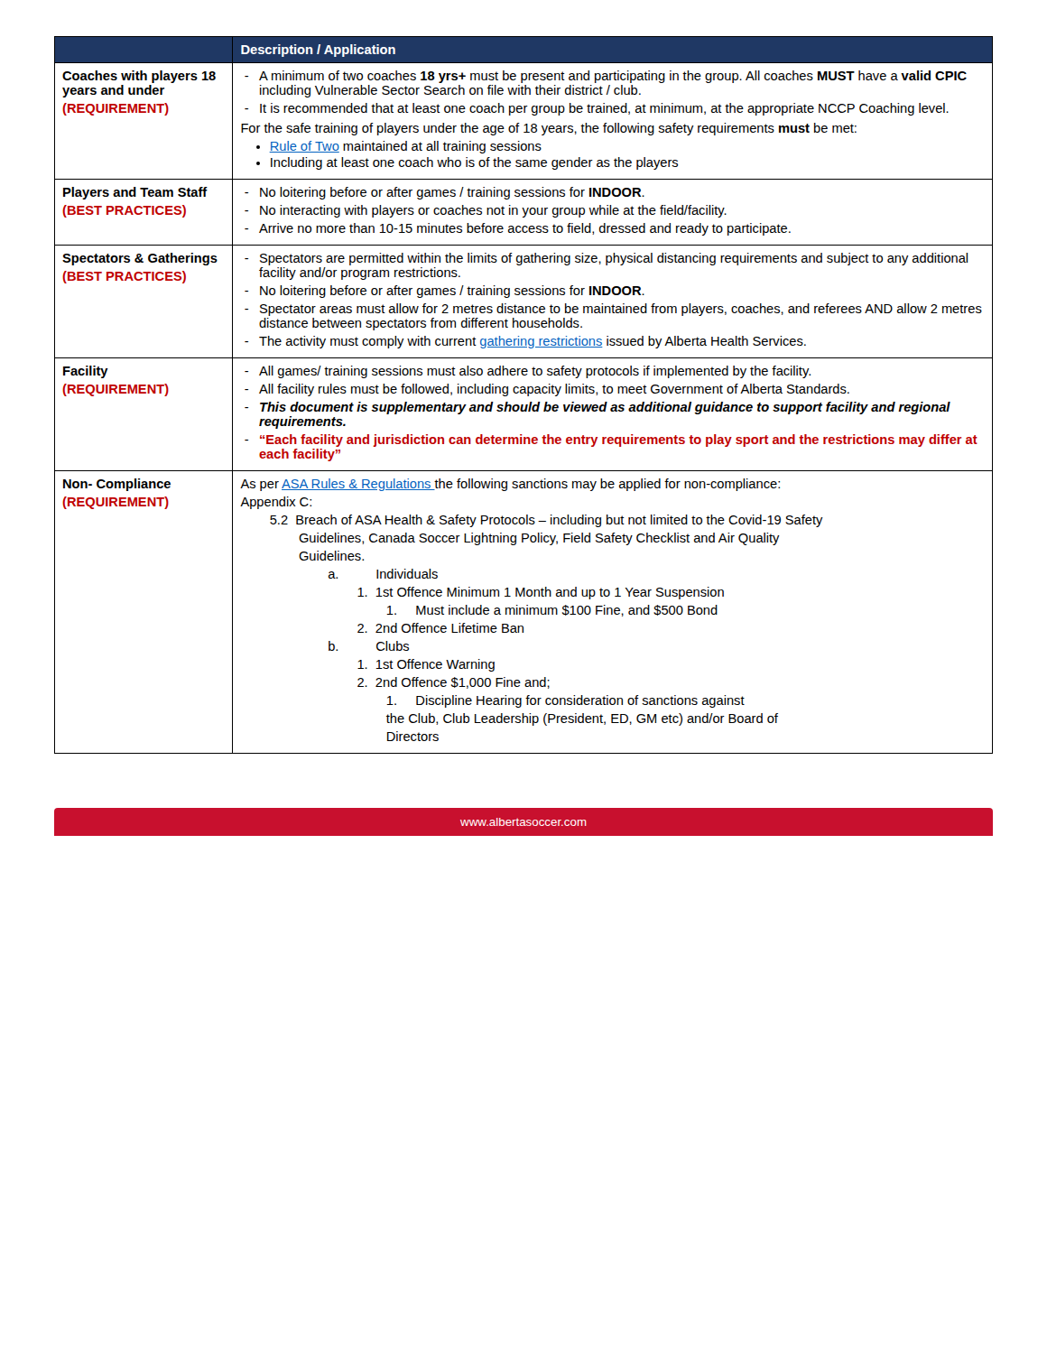| | Description / Application |
| --- | --- |
| Coaches with players 18 years and under (REQUIREMENT) | A minimum of two coaches 18 yrs+ must be present and participating in the group. All coaches MUST have a valid CPIC including Vulnerable Sector Search on file with their district / club. It is recommended that at least one coach per group be trained, at minimum, at the appropriate NCCP Coaching level. For the safe training of players under the age of 18 years, the following safety requirements must be met: Rule of Two maintained at all training sessions Including at least one coach who is of the same gender as the players |
| Players and Team Staff (BEST PRACTICES) | No loitering before or after games / training sessions for INDOOR . No interacting with players or coaches not in your group while at the field/facility. Arrive no more than 10-15 minutes before access to field, dressed and ready to participate. |
| Spectators & Gatherings (BEST PRACTICES) | Spectators are permitted within the limits of gathering size, physical distancing requirements and subject to any additional facility and/or program restrictions. No loitering before or after games / training sessions for INDOOR . Spectator areas must allow for 2 metres distance to be maintained from players, coaches, and referees AND allow 2 metres distance between spectators from different households. The activity must comply with current gathering restrictions issued by Alberta Health Services. |
| Facility (REQUIREMENT) | All games/ training sessions must also adhere to safety protocols if implemented by the facility. All facility rules must be followed, including capacity limits, to meet Government of Alberta Standards. This document is supplementary and should be viewed as additional guidance to support facility and regional requirements. “Each facility and jurisdiction can determine the entry requirements to play sport and the restrictions may differ at each facility” |
| Non- Compliance (REQUIREMENT) | As per ASA Rules & Regulations the following sanctions may be applied for non-compliance: Appendix C: 5.2 Breach of ASA Health & Safety Protocols – including but not limited to the Covid-19 Safety Guidelines, Canada Soccer Lightning Policy, Field Safety Checklist and Air Quality Guidelines. a. Individuals 1. 1st Offence Minimum 1 Month and up to 1 Year Suspension 1. Must include a minimum $100 Fine, and $500 Bond 2. 2nd Offence Lifetime Ban b. Clubs 1. 1st Offence Warning 2. 2nd Offence $1,000 Fine and; 1. Discipline Hearing for consideration of sanctions against the Club, Club Leadership (President, ED, GM etc) and/or Board of Directors |
www.albertasoccer.com